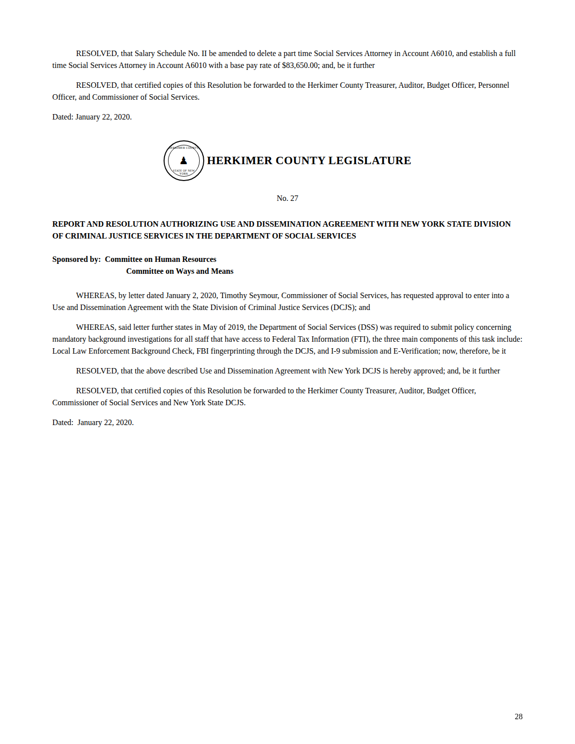RESOLVED, that Salary Schedule No. II be amended to delete a part time Social Services Attorney in Account A6010, and establish a full time Social Services Attorney in Account A6010 with a base pay rate of $83,650.00; and, be it further
RESOLVED, that certified copies of this Resolution be forwarded to the Herkimer County Treasurer, Auditor, Budget Officer, Personnel Officer, and Commissioner of Social Services.
Dated: January 22, 2020.
HERKIMER COUNTY ♟ STATE OF NEW YORK
HERKIMER COUNTY LEGISLATURE
No. 27
REPORT AND RESOLUTION AUTHORIZING USE AND DISSEMINATION AGREEMENT WITH NEW YORK STATE DIVISION OF CRIMINAL JUSTICE SERVICES IN THE DEPARTMENT OF SOCIAL SERVICES
Sponsored by: Committee on Human ResourcesCommittee on Ways and Means
WHEREAS, by letter dated January 2, 2020, Timothy Seymour, Commissioner of Social Services, has requested approval to enter into a Use and Dissemination Agreement with the State Division of Criminal Justice Services (DCJS); and
WHEREAS, said letter further states in May of 2019, the Department of Social Services (DSS) was required to submit policy concerning mandatory background investigations for all staff that have access to Federal Tax Information (FTI), the three main components of this task include: Local Law Enforcement Background Check, FBI fingerprinting through the DCJS, and I-9 submission and E-Verification; now, therefore, be it
RESOLVED, that the above described Use and Dissemination Agreement with New York DCJS is hereby approved; and, be it further
RESOLVED, that certified copies of this Resolution be forwarded to the Herkimer County Treasurer, Auditor, Budget Officer, Commissioner of Social Services and New York State DCJS.
Dated: January 22, 2020.
28